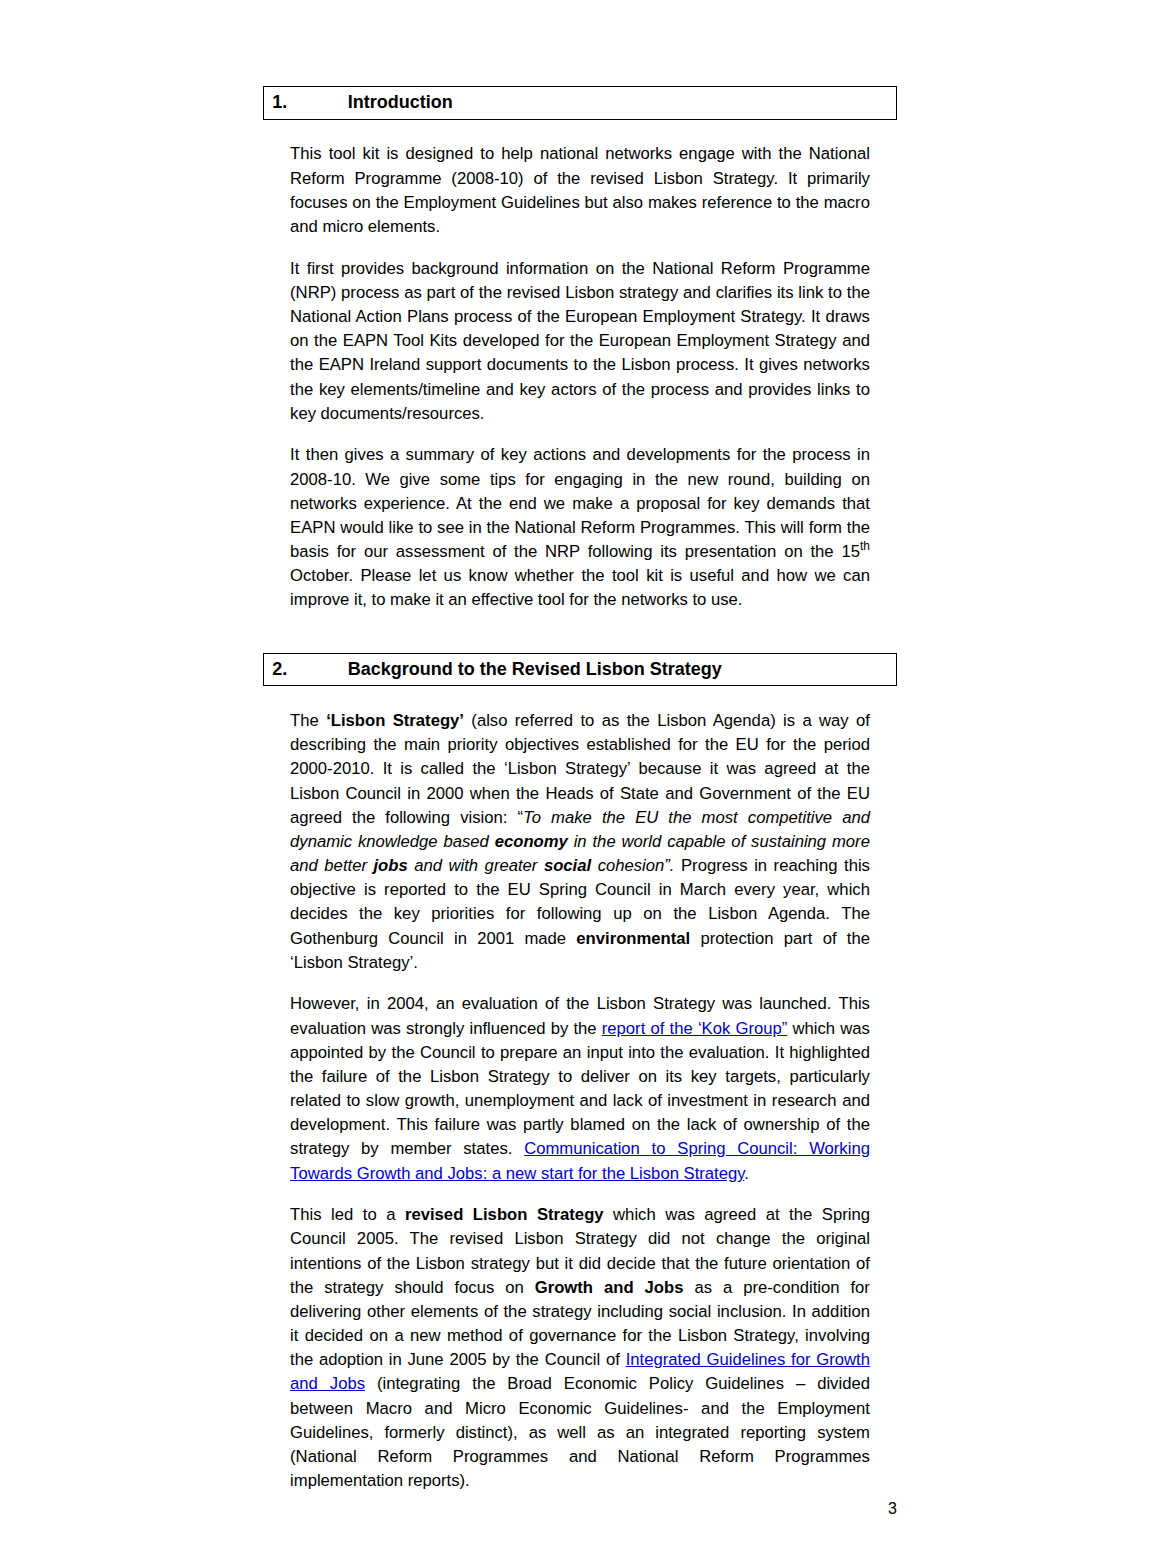1. Introduction
This tool kit is designed to help national networks engage with the National Reform Programme (2008-10) of the revised Lisbon Strategy. It primarily focuses on the Employment Guidelines but also makes reference to the macro and micro elements.
It first provides background information on the National Reform Programme (NRP) process as part of the revised Lisbon strategy and clarifies its link to the National Action Plans process of the European Employment Strategy. It draws on the EAPN Tool Kits developed for the European Employment Strategy and the EAPN Ireland support documents to the Lisbon process. It gives networks the key elements/timeline and key actors of the process and provides links to key documents/resources.
It then gives a summary of key actions and developments for the process in 2008-10. We give some tips for engaging in the new round, building on networks experience. At the end we make a proposal for key demands that EAPN would like to see in the National Reform Programmes. This will form the basis for our assessment of the NRP following its presentation on the 15th October. Please let us know whether the tool kit is useful and how we can improve it, to make it an effective tool for the networks to use.
2. Background to the Revised Lisbon Strategy
The ‘Lisbon Strategy’ (also referred to as the Lisbon Agenda) is a way of describing the main priority objectives established for the EU for the period 2000-2010. It is called the ‘Lisbon Strategy’ because it was agreed at the Lisbon Council in 2000 when the Heads of State and Government of the EU agreed the following vision: “To make the EU the most competitive and dynamic knowledge based economy in the world capable of sustaining more and better jobs and with greater social cohesion”. Progress in reaching this objective is reported to the EU Spring Council in March every year, which decides the key priorities for following up on the Lisbon Agenda. The Gothenburg Council in 2001 made environmental protection part of the ‘Lisbon Strategy’.
However, in 2004, an evaluation of the Lisbon Strategy was launched. This evaluation was strongly influenced by the report of the ‘Kok Group” which was appointed by the Council to prepare an input into the evaluation. It highlighted the failure of the Lisbon Strategy to deliver on its key targets, particularly related to slow growth, unemployment and lack of investment in research and development. This failure was partly blamed on the lack of ownership of the strategy by member states. Communication to Spring Council: Working Towards Growth and Jobs: a new start for the Lisbon Strategy.
This led to a revised Lisbon Strategy which was agreed at the Spring Council 2005. The revised Lisbon Strategy did not change the original intentions of the Lisbon strategy but it did decide that the future orientation of the strategy should focus on Growth and Jobs as a pre-condition for delivering other elements of the strategy including social inclusion. In addition it decided on a new method of governance for the Lisbon Strategy, involving the adoption in June 2005 by the Council of Integrated Guidelines for Growth and Jobs (integrating the Broad Economic Policy Guidelines – divided between Macro and Micro Economic Guidelines- and the Employment Guidelines, formerly distinct), as well as an integrated reporting system (National Reform Programmes and National Reform Programmes implementation reports).
3